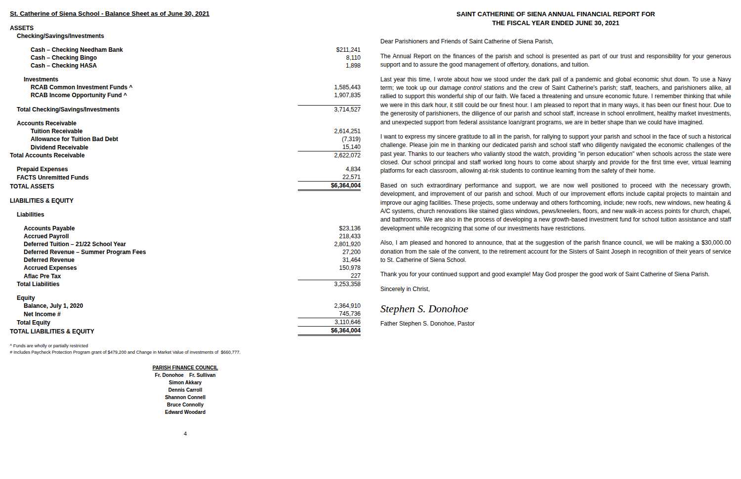St. Catherine of Siena School - Balance Sheet as of June 30, 2021
| ASSETS | |
| Checking/Savings/Investments | |
| Cash – Checking Needham Bank | $211,241 |
| Cash – Checking Bingo | 8,110 |
| Cash – Checking HASA | 1,898 |
| Investments | |
| RCAB Common Investment Funds ^ | 1,585,443 |
| RCAB Income Opportunity Fund ^ | 1,907,835 |
| Total Checking/Savings/Investments | 3,714,527 |
| Accounts Receivable | |
| Tuition Receivable | 2,614,251 |
| Allowance for Tuition Bad Debt | (7,319) |
| Dividend Receivable | 15,140 |
| Total Accounts Receivable | 2,622,072 |
| Prepaid Expenses | 4,834 |
| FACTS Unremitted Funds | 22,571 |
| TOTAL ASSETS | $6,364,004 |
| LIABILITIES & EQUITY | |
| Liabilities | |
| Accounts Payable | $23,136 |
| Accrued Payroll | 218,433 |
| Deferred Tuition – 21/22 School Year | 2,801,920 |
| Deferred Revenue – Summer Program Fees | 27,200 |
| Deferred Revenue | 31,464 |
| Accrued Expenses | 150,978 |
| Aflac Pre Tax | 227 |
| Total Liabilities | 3,253,358 |
| Equity | |
| Balance, July 1, 2020 | 2,364,910 |
| Net Income # | 745,736 |
| Total Equity | 3,110,646 |
| TOTAL LIABILITIES & EQUITY | $6,364,004 |
^ Funds are wholly or partially restricted
# Includes Paycheck Protection Program grant of $479,200 and Change in Market Value of investments of $660,777.
PARISH FINANCE COUNCIL
Fr. Donohoe Fr. Sullivan
Simon Akkary
Dennis Carroll
Shannon Connell
Bruce Connolly
Edward Woodard
4
SAINT CATHERINE OF SIENA ANNUAL FINANCIAL REPORT FOR
THE FISCAL YEAR ENDED JUNE 30, 2021
Dear Parishioners and Friends of Saint Catherine of Siena Parish,
The Annual Report on the finances of the parish and school is presented as part of our trust and responsibility for your generous support and to assure the good management of offertory, donations, and tuition.
Last year this time, I wrote about how we stood under the dark pall of a pandemic and global economic shut down. To use a Navy term; we took up our damage control stations and the crew of Saint Catherine's parish; staff, teachers, and parishioners alike, all rallied to support this wonderful ship of our faith. We faced a threatening and unsure economic future. I remember thinking that while we were in this dark hour, it still could be our finest hour. I am pleased to report that in many ways, it has been our finest hour. Due to the generosity of parishioners, the diligence of our parish and school staff, increase in school enrollment, healthy market investments, and unexpected support from federal assistance loan/grant programs, we are in better shape than we could have imagined.
I want to express my sincere gratitude to all in the parish, for rallying to support your parish and school in the face of such a historical challenge. Please join me in thanking our dedicated parish and school staff who diligently navigated the economic challenges of the past year. Thanks to our teachers who valiantly stood the watch, providing "in person education" when schools across the state were closed. Our school principal and staff worked long hours to come about sharply and provide for the first time ever, virtual learning platforms for each classroom, allowing at-risk students to continue learning from the safety of their home.
Based on such extraordinary performance and support, we are now well positioned to proceed with the necessary growth, development, and improvement of our parish and school. Much of our improvement efforts include capital projects to maintain and improve our aging facilities. These projects, some underway and others forthcoming, include; new roofs, new windows, new heating & A/C systems, church renovations like stained glass windows, pews/kneelers, floors, and new walk-in access points for church, chapel, and bathrooms. We are also in the process of developing a new growth-based investment fund for school tuition assistance and staff development while recognizing that some of our investments have restrictions.
Also, I am pleased and honored to announce, that at the suggestion of the parish finance council, we will be making a $30,000.00 donation from the sale of the convent, to the retirement account for the Sisters of Saint Joseph in recognition of their years of service to St. Catherine of Siena School.
Thank you for your continued support and good example! May God prosper the good work of Saint Catherine of Siena Parish.
Sincerely in Christ,
Stephen S. Donohoe
Father Stephen S. Donohoe, Pastor